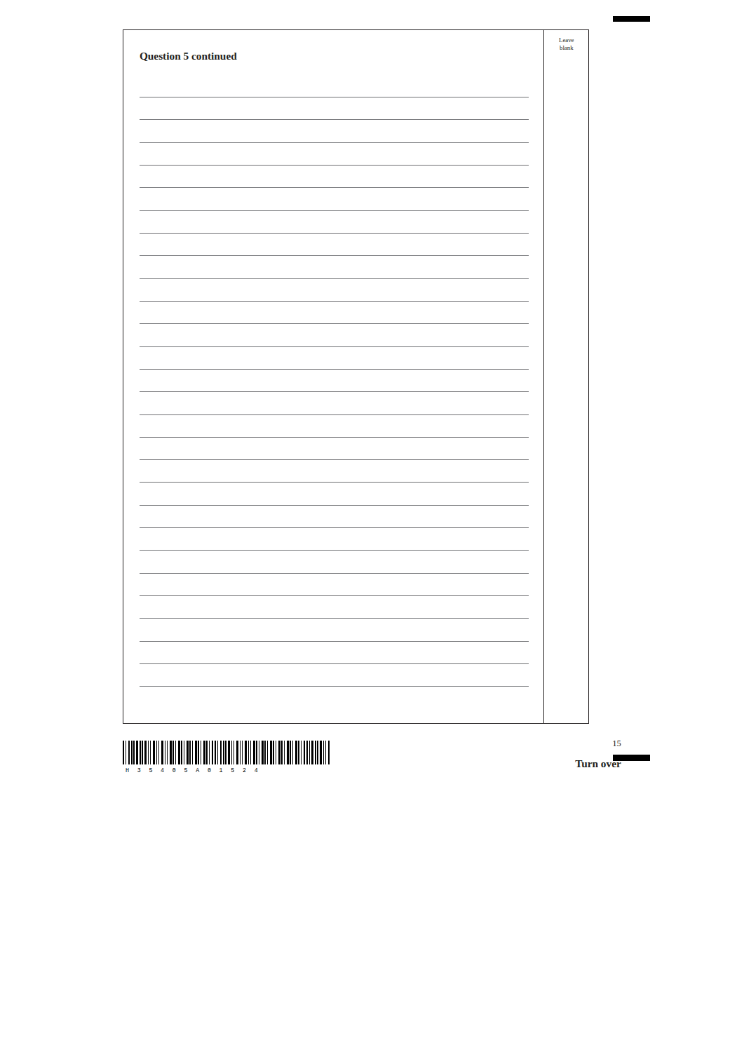Question 5 continued
Leave
blank
H 3 5 4 0 5 A 0 1 5 2 4
15
Turn over